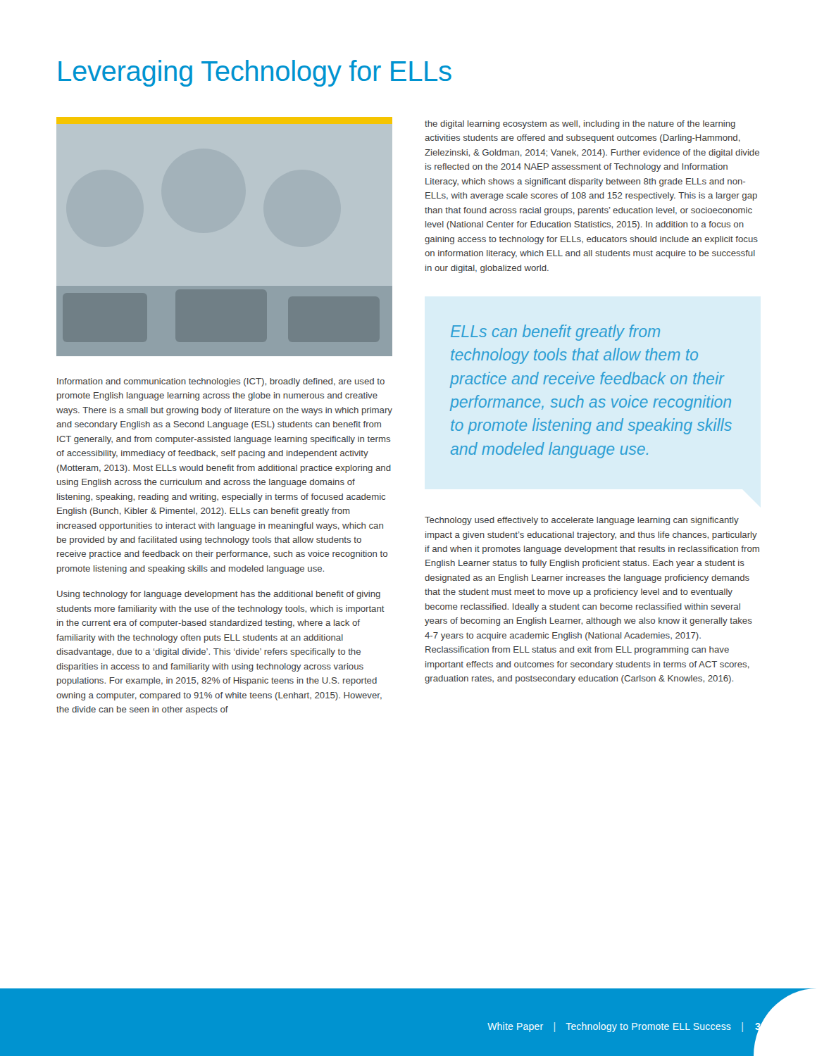Leveraging Technology for ELLs
Information and communication technologies (ICT), broadly defined, are used to promote English language learning across the globe in numerous and creative ways. There is a small but growing body of literature on the ways in which primary and secondary English as a Second Language (ESL) students can benefit from ICT generally, and from computer-assisted language learning specifically in terms of accessibility, immediacy of feedback, self pacing and independent activity (Motteram, 2013). Most ELLs would benefit from additional practice exploring and using English across the curriculum and across the language domains of listening, speaking, reading and writing, especially in terms of focused academic English (Bunch, Kibler & Pimentel, 2012). ELLs can benefit greatly from increased opportunities to interact with language in meaningful ways, which can be provided by and facilitated using technology tools that allow students to receive practice and feedback on their performance, such as voice recognition to promote listening and speaking skills and modeled language use.
Using technology for language development has the additional benefit of giving students more familiarity with the use of the technology tools, which is important in the current era of computer-based standardized testing, where a lack of familiarity with the technology often puts ELL students at an additional disadvantage, due to a ‘digital divide’. This ‘divide’ refers specifically to the disparities in access to and familiarity with using technology across various populations. For example, in 2015, 82% of Hispanic teens in the U.S. reported owning a computer, compared to 91% of white teens (Lenhart, 2015). However, the divide can be seen in other aspects of
the digital learning ecosystem as well, including in the nature of the learning activities students are offered and subsequent outcomes (Darling-Hammond, Zielezinski, & Goldman, 2014; Vanek, 2014). Further evidence of the digital divide is reflected on the 2014 NAEP assessment of Technology and Information Literacy, which shows a significant disparity between 8th grade ELLs and non-ELLs, with average scale scores of 108 and 152 respectively. This is a larger gap than that found across racial groups, parents’ education level, or socioeconomic level (National Center for Education Statistics, 2015). In addition to a focus on gaining access to technology for ELLs, educators should include an explicit focus on information literacy, which ELL and all students must acquire to be successful in our digital, globalized world.
ELLs can benefit greatly from technology tools that allow them to practice and receive feedback on their performance, such as voice recognition to promote listening and speaking skills and modeled language use.
Technology used effectively to accelerate language learning can significantly impact a given student’s educational trajectory, and thus life chances, particularly if and when it promotes language development that results in reclassification from English Learner status to fully English proficient status. Each year a student is designated as an English Learner increases the language proficiency demands that the student must meet to move up a proficiency level and to eventually become reclassified. Ideally a student can become reclassified within several years of becoming an English Learner, although we also know it generally takes 4-7 years to acquire academic English (National Academies, 2017). Reclassification from ELL status and exit from ELL programming can have important effects and outcomes for secondary students in terms of ACT scores, graduation rates, and postsecondary education (Carlson & Knowles, 2016).
White Paper | Technology to Promote ELL Success |3